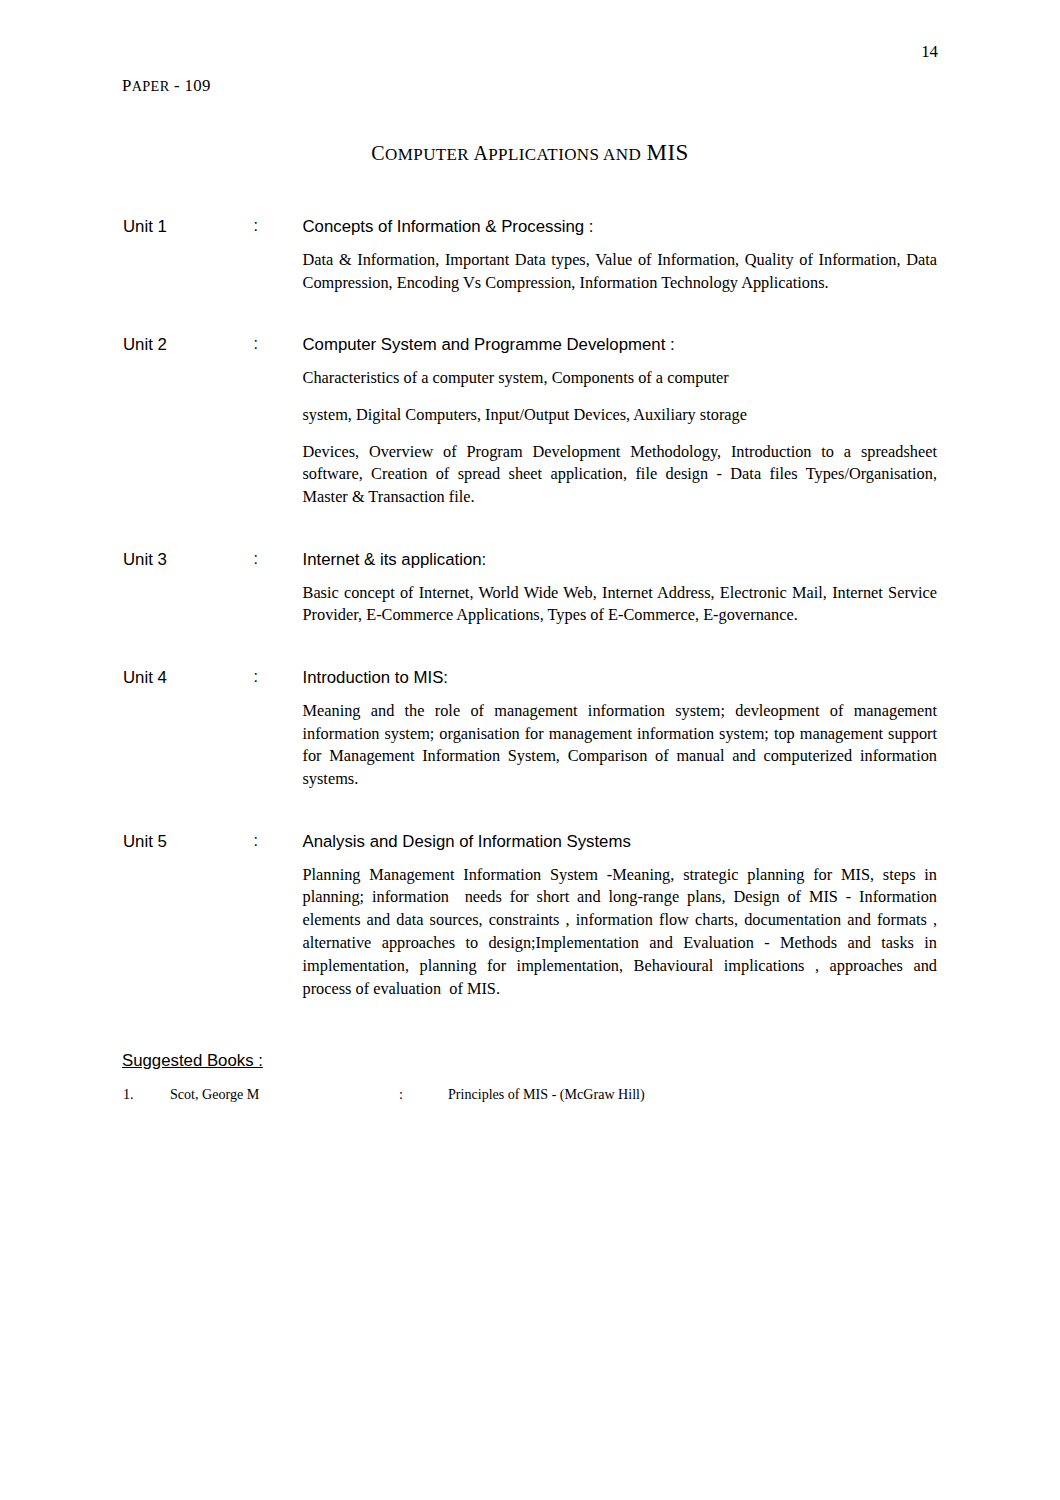14
PAPER - 109
COMPUTER APPLICATIONS AND MIS
| Unit 1 | : | Concepts of Information & Processing : Data & Information, Important Data types, Value of Information, Quality of Information, Data Compression, Encoding Vs Compression, Information Technology Applications. |
| Unit 2 | : | Computer System and Programme Development : Characteristics of a computer system, Components of a computer system, Digital Computers, Input/Output Devices, Auxiliary storage Devices, Overview of Program Development Methodology, Introduction to a spreadsheet software, Creation of spread sheet application, file design - Data files Types/Organisation, Master & Transaction file. |
| Unit 3 | : | Internet & its application: Basic concept of Internet, World Wide Web, Internet Address, Electronic Mail, Internet Service Provider, E-Commerce Applications, Types of E-Commerce, E-governance. |
| Unit 4 | : | Introduction to MIS: Meaning and the role of management information system; devleopment of management information system; organisation for management information system; top management support for Management Information System, Comparison of manual and computerized information systems. |
| Unit 5 | : | Analysis and Design of Information Systems Planning Management Information System -Meaning, strategic planning for MIS, steps in planning; information needs for short and long-range plans, Design of MIS - Information elements and data sources, constraints , information flow charts, documentation and formats , alternative approaches to design;Implementation and Evaluation - Methods and tasks in implementation, planning for implementation, Behavioural implications , approaches and process of evaluation of MIS. |
Suggested Books :
| 1. | Scot, George M | : | Principles of MIS - (McGraw Hill) |